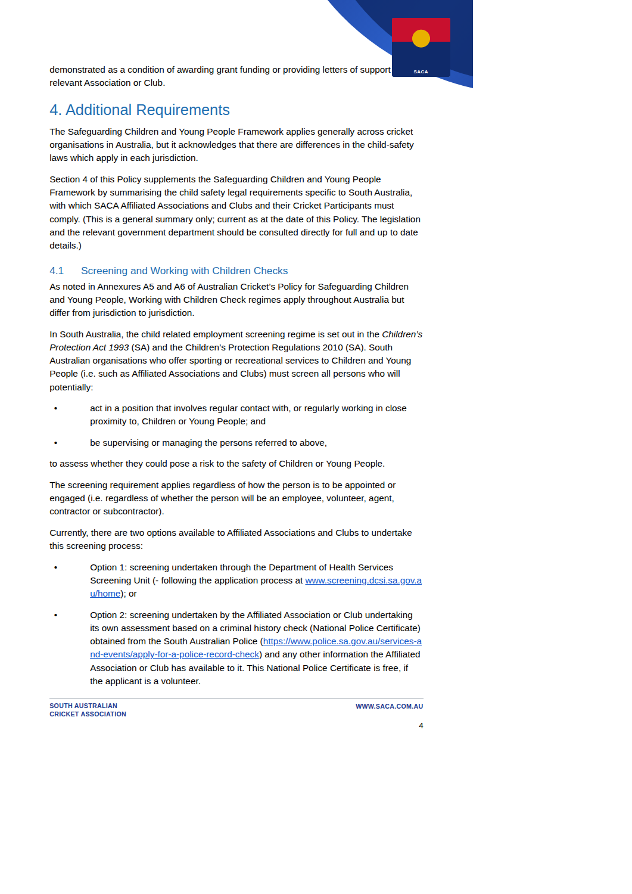SACA
demonstrated as a condition of awarding grant funding or providing letters of support to the relevant Association or Club.
4. Additional Requirements
The Safeguarding Children and Young People Framework applies generally across cricket organisations in Australia, but it acknowledges that there are differences in the child-safety laws which apply in each jurisdiction.
Section 4 of this Policy supplements the Safeguarding Children and Young People Framework by summarising the child safety legal requirements specific to South Australia, with which SACA Affiliated Associations and Clubs and their Cricket Participants must comply. (This is a general summary only; current as at the date of this Policy. The legislation and the relevant government department should be consulted directly for full and up to date details.)
4.1 Screening and Working with Children Checks
As noted in Annexures A5 and A6 of Australian Cricket’s Policy for Safeguarding Children and Young People, Working with Children Check regimes apply throughout Australia but differ from jurisdiction to jurisdiction.
In South Australia, the child related employment screening regime is set out in the Children’s Protection Act 1993 (SA) and the Children’s Protection Regulations 2010 (SA). South Australian organisations who offer sporting or recreational services to Children and Young People (i.e. such as Affiliated Associations and Clubs) must screen all persons who will potentially:
act in a position that involves regular contact with, or regularly working in close proximity to, Children or Young People; and
be supervising or managing the persons referred to above,
to assess whether they could pose a risk to the safety of Children or Young People.
The screening requirement applies regardless of how the person is to be appointed or engaged (i.e. regardless of whether the person will be an employee, volunteer, agent, contractor or subcontractor).
Currently, there are two options available to Affiliated Associations and Clubs to undertake this screening process:
Option 1: screening undertaken through the Department of Health Services Screening Unit (- following the application process at www.screening.dcsi.sa.gov.au/home); or
Option 2: screening undertaken by the Affiliated Association or Club undertaking its own assessment based on a criminal history check (National Police Certificate) obtained from the South Australian Police (https://www.police.sa.gov.au/services-and-events/apply-for-a-police-record-check) and any other information the Affiliated Association or Club has available to it. This National Police Certificate is free, if the applicant is a volunteer.
South Australian
Cricket Association
WWW.SACA.COM.AU
4